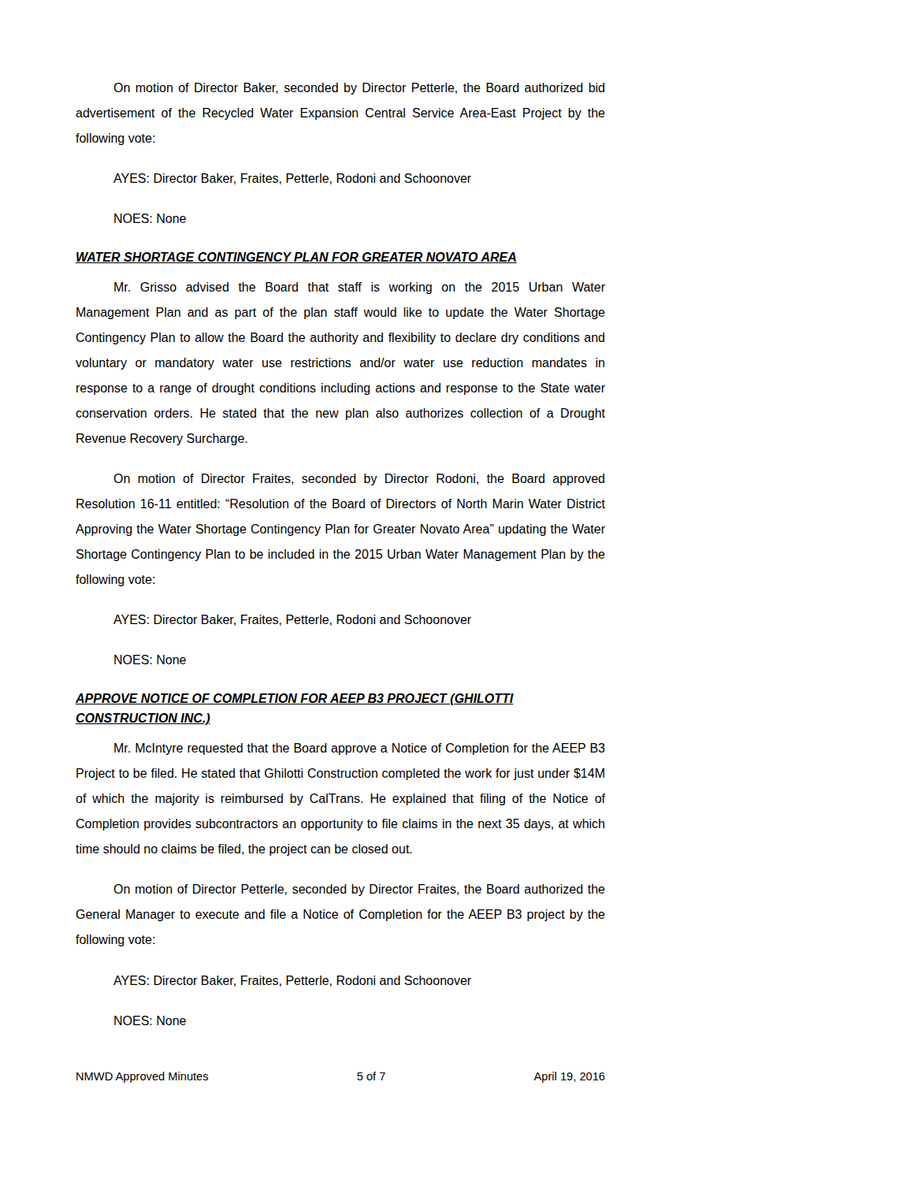On motion of Director Baker, seconded by Director Petterle, the Board authorized bid advertisement of the Recycled Water Expansion Central Service Area-East Project by the following vote:
AYES: Director Baker, Fraites, Petterle, Rodoni and Schoonover
NOES: None
WATER SHORTAGE CONTINGENCY PLAN FOR GREATER NOVATO AREA
Mr. Grisso advised the Board that staff is working on the 2015 Urban Water Management Plan and as part of the plan staff would like to update the Water Shortage Contingency Plan to allow the Board the authority and flexibility to declare dry conditions and voluntary or mandatory water use restrictions and/or water use reduction mandates in response to a range of drought conditions including actions and response to the State water conservation orders. He stated that the new plan also authorizes collection of a Drought Revenue Recovery Surcharge.
On motion of Director Fraites, seconded by Director Rodoni, the Board approved Resolution 16-11 entitled: “Resolution of the Board of Directors of North Marin Water District Approving the Water Shortage Contingency Plan for Greater Novato Area” updating the Water Shortage Contingency Plan to be included in the 2015 Urban Water Management Plan by the following vote:
AYES: Director Baker, Fraites, Petterle, Rodoni and Schoonover
NOES: None
APPROVE NOTICE OF COMPLETION FOR AEEP B3 PROJECT (GHILOTTI CONSTRUCTION INC.)
Mr. McIntyre requested that the Board approve a Notice of Completion for the AEEP B3 Project to be filed. He stated that Ghilotti Construction completed the work for just under $14M of which the majority is reimbursed by CalTrans. He explained that filing of the Notice of Completion provides subcontractors an opportunity to file claims in the next 35 days, at which time should no claims be filed, the project can be closed out.
On motion of Director Petterle, seconded by Director Fraites, the Board authorized the General Manager to execute and file a Notice of Completion for the AEEP B3 project by the following vote:
AYES: Director Baker, Fraites, Petterle, Rodoni and Schoonover
NOES: None
NMWD Approved Minutes 5 of 7 April 19, 2016